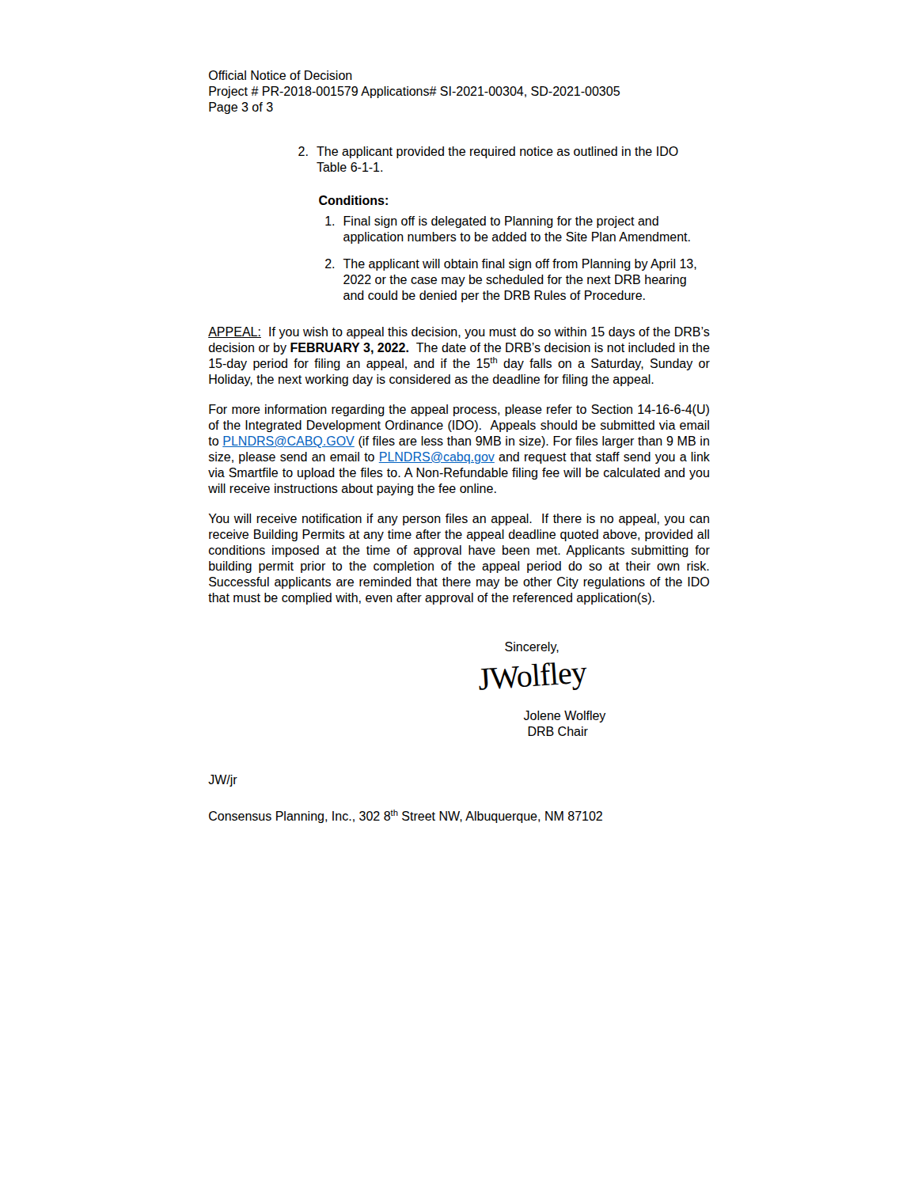Official Notice of Decision
Project # PR-2018-001579 Applications# SI-2021-00304, SD-2021-00305
Page 3 of 3
The applicant provided the required notice as outlined in the IDO Table 6-1-1.
Conditions:
Final sign off is delegated to Planning for the project and application numbers to be added to the Site Plan Amendment.
The applicant will obtain final sign off from Planning by April 13, 2022 or the case may be scheduled for the next DRB hearing and could be denied per the DRB Rules of Procedure.
APPEAL: If you wish to appeal this decision, you must do so within 15 days of the DRB’s decision or by FEBRUARY 3, 2022. The date of the DRB’s decision is not included in the 15-day period for filing an appeal, and if the 15th day falls on a Saturday, Sunday or Holiday, the next working day is considered as the deadline for filing the appeal.
For more information regarding the appeal process, please refer to Section 14-16-6-4(U) of the Integrated Development Ordinance (IDO). Appeals should be submitted via email to PLNDRS@CABQ.GOV (if files are less than 9MB in size). For files larger than 9 MB in size, please send an email to PLNDRS@cabq.gov and request that staff send you a link via Smartfile to upload the files to. A Non-Refundable filing fee will be calculated and you will receive instructions about paying the fee online.
You will receive notification if any person files an appeal. If there is no appeal, you can receive Building Permits at any time after the appeal deadline quoted above, provided all conditions imposed at the time of approval have been met. Applicants submitting for building permit prior to the completion of the appeal period do so at their own risk. Successful applicants are reminded that there may be other City regulations of the IDO that must be complied with, even after approval of the referenced application(s).
Sincerely,
JWolfley
Jolene Wolfley
DRB Chair
JW/jr
Consensus Planning, Inc., 302 8th Street NW, Albuquerque, NM 87102